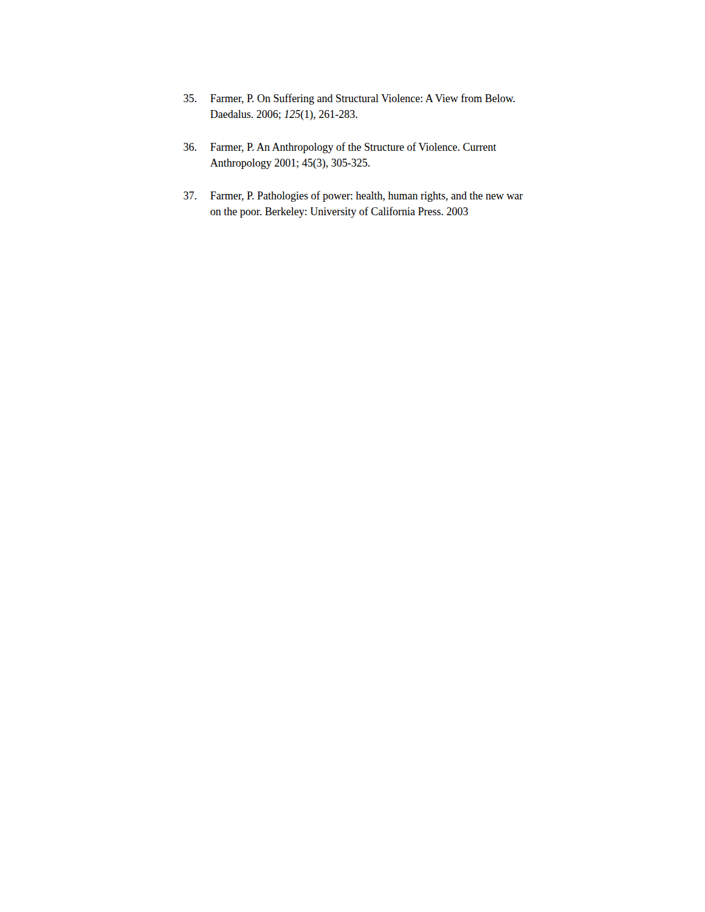35. Farmer, P. On Suffering and Structural Violence: A View from Below. Daedalus. 2006; 125(1), 261-283.
36. Farmer, P. An Anthropology of the Structure of Violence. Current Anthropology 2001; 45(3), 305-325.
37. Farmer, P. Pathologies of power: health, human rights, and the new war on the poor. Berkeley: University of California Press. 2003